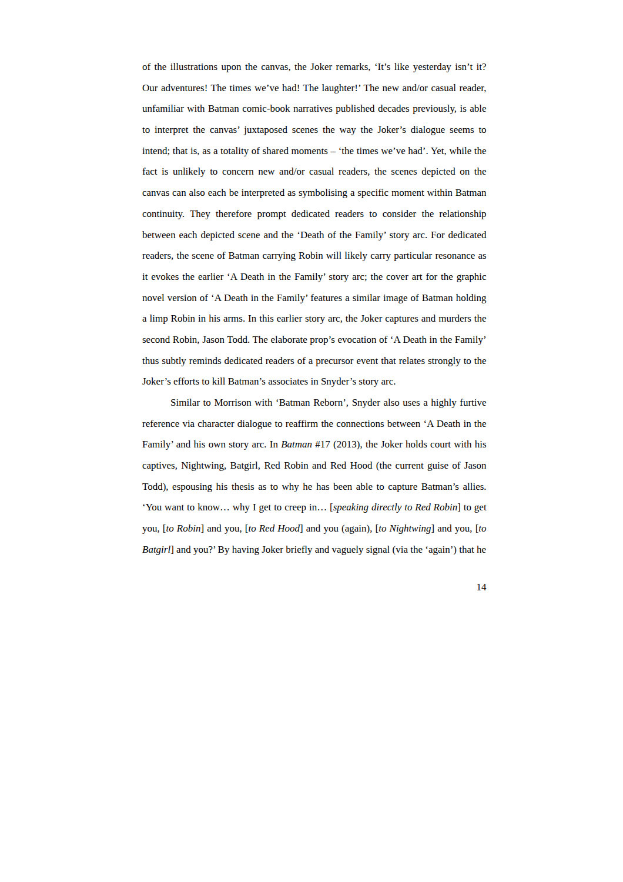of the illustrations upon the canvas, the Joker remarks, ‘It’s like yesterday isn’t it? Our adventures! The times we’ve had! The laughter!’ The new and/or casual reader, unfamiliar with Batman comic-book narratives published decades previously, is able to interpret the canvas’ juxtaposed scenes the way the Joker’s dialogue seems to intend; that is, as a totality of shared moments – ‘the times we’ve had’. Yet, while the fact is unlikely to concern new and/or casual readers, the scenes depicted on the canvas can also each be interpreted as symbolising a specific moment within Batman continuity. They therefore prompt dedicated readers to consider the relationship between each depicted scene and the ‘Death of the Family’ story arc. For dedicated readers, the scene of Batman carrying Robin will likely carry particular resonance as it evokes the earlier ‘A Death in the Family’ story arc; the cover art for the graphic novel version of ‘A Death in the Family’ features a similar image of Batman holding a limp Robin in his arms. In this earlier story arc, the Joker captures and murders the second Robin, Jason Todd. The elaborate prop’s evocation of ‘A Death in the Family’ thus subtly reminds dedicated readers of a precursor event that relates strongly to the Joker’s efforts to kill Batman’s associates in Snyder’s story arc.
Similar to Morrison with ‘Batman Reborn’, Snyder also uses a highly furtive reference via character dialogue to reaffirm the connections between ‘A Death in the Family’ and his own story arc. In Batman #17 (2013), the Joker holds court with his captives, Nightwing, Batgirl, Red Robin and Red Hood (the current guise of Jason Todd), espousing his thesis as to why he has been able to capture Batman’s allies. ‘You want to know… why I get to creep in… [speaking directly to Red Robin] to get you, [to Robin] and you, [to Red Hood] and you (again), [to Nightwing] and you, [to Batgirl] and you?’ By having Joker briefly and vaguely signal (via the ‘again’) that he
14